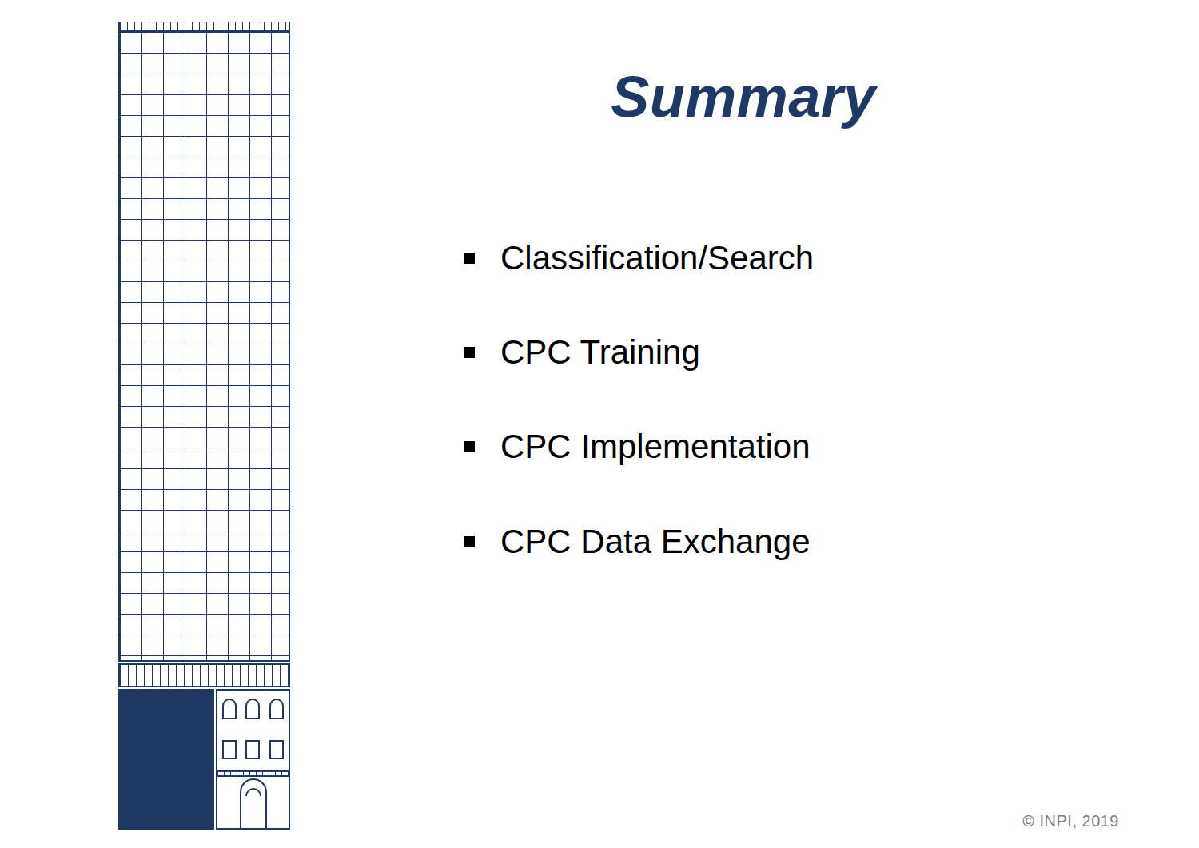Summary
Classification/Search
CPC Training
CPC Implementation
CPC Data Exchange
© INPI, 2019